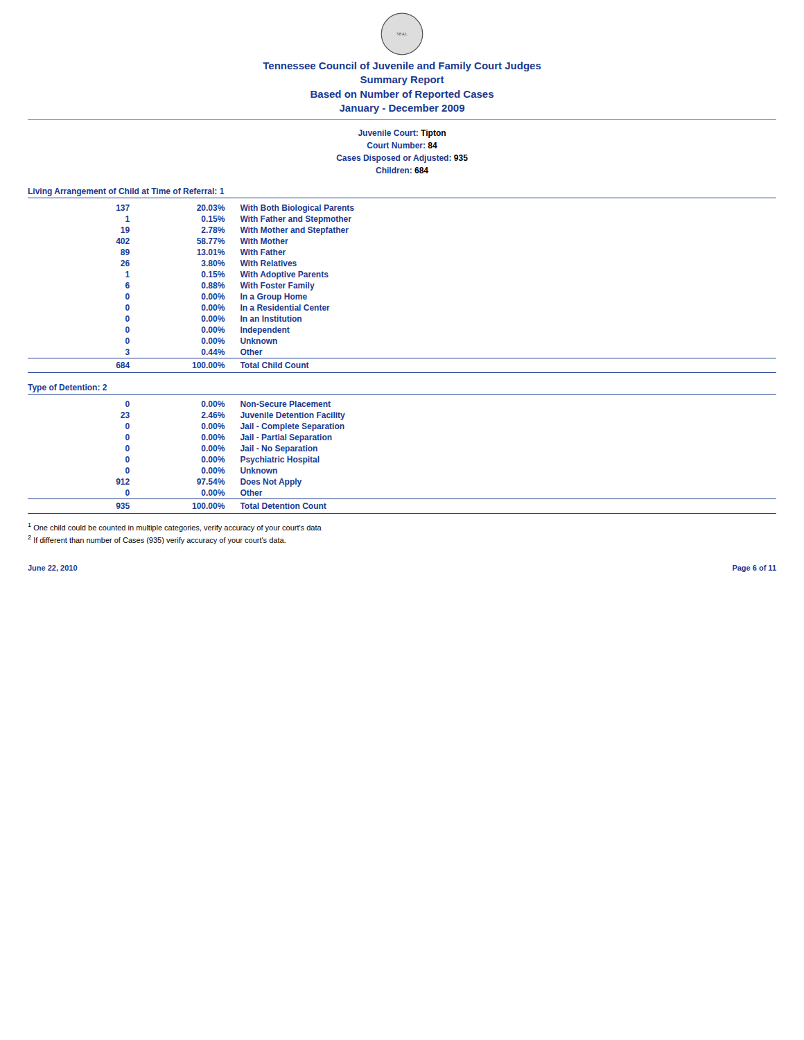Tennessee Council of Juvenile and Family Court Judges
Summary Report
Based on Number of Reported Cases
January - December 2009
Juvenile Court: Tipton
Court Number: 84
Cases Disposed or Adjusted: 935
Children: 684
Living Arrangement of Child at Time of Referral: 1
| 137 | 20.03% | With Both Biological Parents |
| 1 | 0.15% | With Father and Stepmother |
| 19 | 2.78% | With Mother and Stepfather |
| 402 | 58.77% | With Mother |
| 89 | 13.01% | With Father |
| 26 | 3.80% | With Relatives |
| 1 | 0.15% | With Adoptive Parents |
| 6 | 0.88% | With Foster Family |
| 0 | 0.00% | In a Group Home |
| 0 | 0.00% | In a Residential Center |
| 0 | 0.00% | In an Institution |
| 0 | 0.00% | Independent |
| 0 | 0.00% | Unknown |
| 3 | 0.44% | Other |
| 684 | 100.00% | Total Child Count |
Type of Detention: 2
| 0 | 0.00% | Non-Secure Placement |
| 23 | 2.46% | Juvenile Detention Facility |
| 0 | 0.00% | Jail - Complete Separation |
| 0 | 0.00% | Jail - Partial Separation |
| 0 | 0.00% | Jail - No Separation |
| 0 | 0.00% | Psychiatric Hospital |
| 0 | 0.00% | Unknown |
| 912 | 97.54% | Does Not Apply |
| 0 | 0.00% | Other |
| 935 | 100.00% | Total Detention Count |
1 One child could be counted in multiple categories, verify accuracy of your court's data
2 If different than number of Cases (935) verify accuracy of your court's data.
June 22, 2010
Page 6 of 11